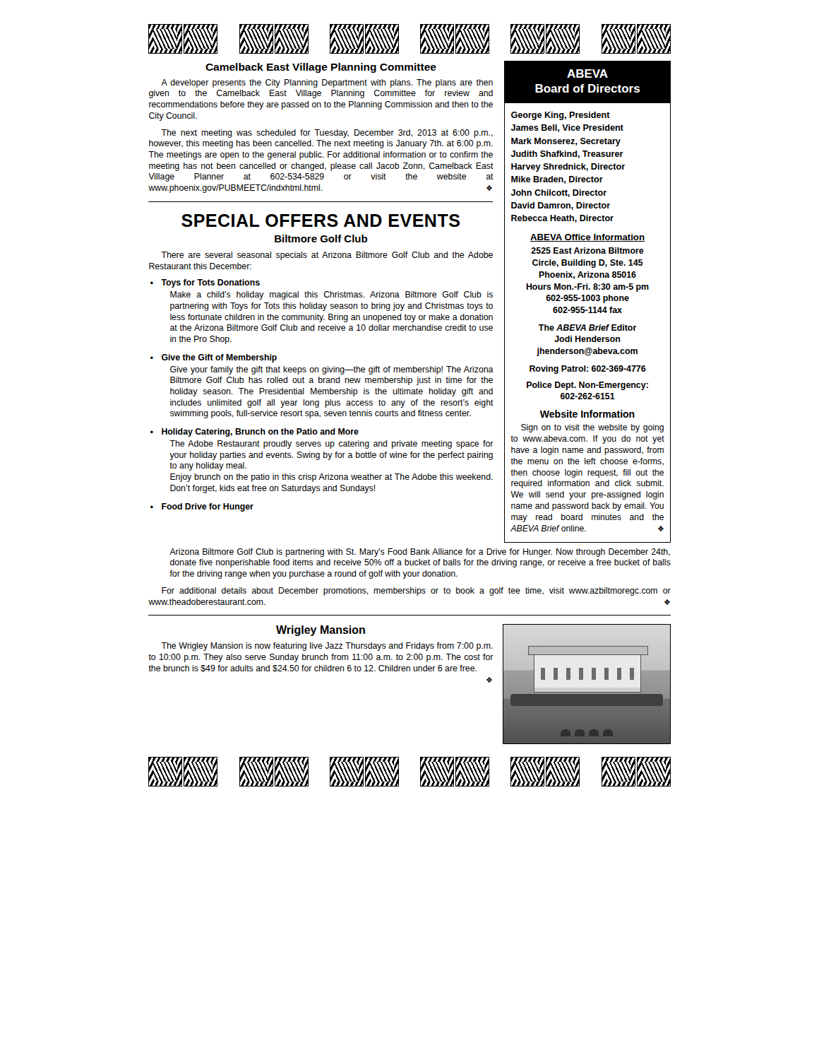Camelback East Village Planning Committee
A developer presents the City Planning Department with plans. The plans are then given to the Camelback East Village Planning Committee for review and recommendations before they are passed on to the Planning Commission and then to the City Council.
The next meeting was scheduled for Tuesday, December 3rd, 2013 at 6:00 p.m., however, this meeting has been cancelled. The next meeting is January 7th. at 6:00 p.m. The meetings are open to the general public. For additional information or to confirm the meeting has not been cancelled or changed, please call Jacob Zonn, Camelback East Village Planner at 602-534-5829 or visit the website at www.phoenix.gov/PUBMEETC/indxhtml.html. ❖
SPECIAL OFFERS AND EVENTS
Biltmore Golf Club
There are several seasonal specials at Arizona Biltmore Golf Club and the Adobe Restaurant this December:
Toys for Tots Donations Make a child’s holiday magical this Christmas. Arizona Biltmore Golf Club is partnering with Toys for Tots this holiday season to bring joy and Christmas toys to less fortunate children in the community. Bring an unopened toy or make a donation at the Arizona Biltmore Golf Club and receive a 10 dollar merchandise credit to use in the Pro Shop.
Give the Gift of Membership Give your family the gift that keeps on giving—the gift of membership! The Arizona Biltmore Golf Club has rolled out a brand new membership just in time for the holiday season. The Presidential Membership is the ultimate holiday gift and includes unlimited golf all year long plus access to any of the resort’s eight swimming pools, full-service resort spa, seven tennis courts and fitness center.
Holiday Catering, Brunch on the Patio and More The Adobe Restaurant proudly serves up catering and private meeting space for your holiday parties and events. Swing by for a bottle of wine for the perfect pairing to any holiday meal.
Enjoy brunch on the patio in this crisp Arizona weather at The Adobe this weekend. Don’t forget, kids eat free on Saturdays and Sundays!
Food Drive for Hunger
ABEVA
Board of Directors
George King, President
James Bell, Vice President
Mark Monserez, Secretary
Judith Shafkind, Treasurer
Harvey Shrednick, Director
Mike Braden, Director
John Chilcott, Director
David Damron, Director
Rebecca Heath, Director
ABEVA Office Information
2525 East Arizona Biltmore
Circle, Building D, Ste. 145
Phoenix, Arizona 85016
Hours Mon.-Fri. 8:30 am-5 pm
602-955-1003 phone
602-955-1144 fax
The ABEVA Brief Editor
Jodi Henderson
jhenderson@abeva.com
Roving Patrol: 602-369-4776
Police Dept. Non-Emergency:
602-262-6151
Website Information
Sign on to visit the website by going to www.abeva.com. If you do not yet have a login name and password, from the menu on the left choose e-forms, then choose login request, fill out the required information and click submit. We will send your pre-assigned login name and password back by email. You may read board minutes and the ABEVA Brief online. ❖
Arizona Biltmore Golf Club is partnering with St. Mary’s Food Bank Alliance for a Drive for Hunger. Now through December 24th, donate five nonperishable food items and receive 50% off a bucket of balls for the driving range, or receive a free bucket of balls for the driving range when you purchase a round of golf with your donation.
For additional details about December promotions, memberships or to book a golf tee time, visit www.azbiltmoregc.com or www.theadoberestaurant.com. ❖
Wrigley Mansion
The Wrigley Mansion is now featuring live Jazz Thursdays and Fridays from 7:00 p.m. to 10:00 p.m. They also serve Sunday brunch from 11:00 a.m. to 2:00 p.m. The cost for the brunch is $49 for adults and $24.50 for children 6 to 12. Children under 6 are free. ❖